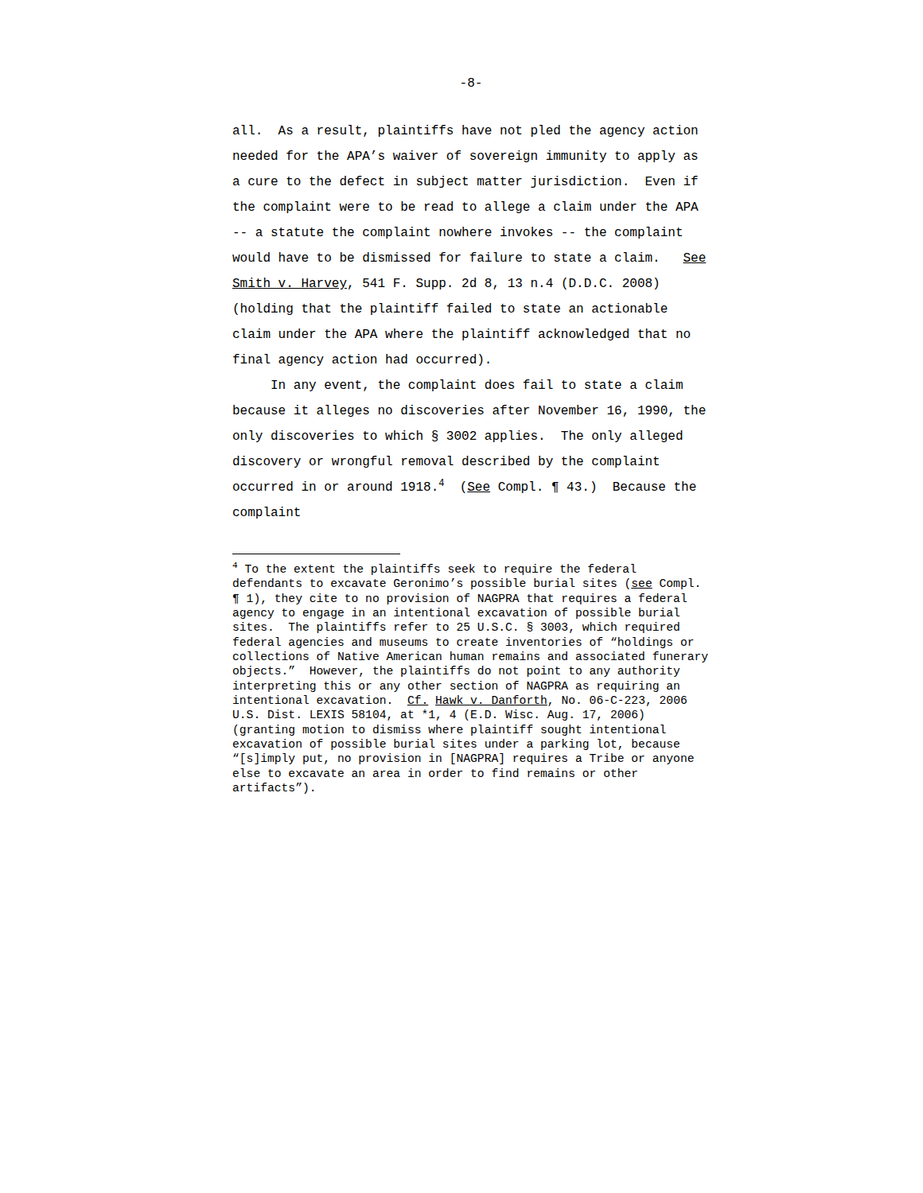-8-
all. As a result, plaintiffs have not pled the agency action needed for the APA’s waiver of sovereign immunity to apply as a cure to the defect in subject matter jurisdiction. Even if the complaint were to be read to allege a claim under the APA -- a statute the complaint nowhere invokes -- the complaint would have to be dismissed for failure to state a claim. See Smith v. Harvey, 541 F. Supp. 2d 8, 13 n.4 (D.D.C. 2008) (holding that the plaintiff failed to state an actionable claim under the APA where the plaintiff acknowledged that no final agency action had occurred).
In any event, the complaint does fail to state a claim because it alleges no discoveries after November 16, 1990, the only discoveries to which § 3002 applies. The only alleged discovery or wrongful removal described by the complaint occurred in or around 1918.4 (See Compl. ¶ 43.) Because the complaint
4 To the extent the plaintiffs seek to require the federal defendants to excavate Geronimo’s possible burial sites (see Compl. ¶ 1), they cite to no provision of NAGPRA that requires a federal agency to engage in an intentional excavation of possible burial sites. The plaintiffs refer to 25 U.S.C. § 3003, which required federal agencies and museums to create inventories of “holdings or collections of Native American human remains and associated funerary objects.” However, the plaintiffs do not point to any authority interpreting this or any other section of NAGPRA as requiring an intentional excavation. Cf. Hawk v. Danforth, No. 06-C-223, 2006 U.S. Dist. LEXIS 58104, at *1, 4 (E.D. Wisc. Aug. 17, 2006) (granting motion to dismiss where plaintiff sought intentional excavation of possible burial sites under a parking lot, because “[s]imply put, no provision in [NAGPRA] requires a Tribe or anyone else to excavate an area in order to find remains or other artifacts”).